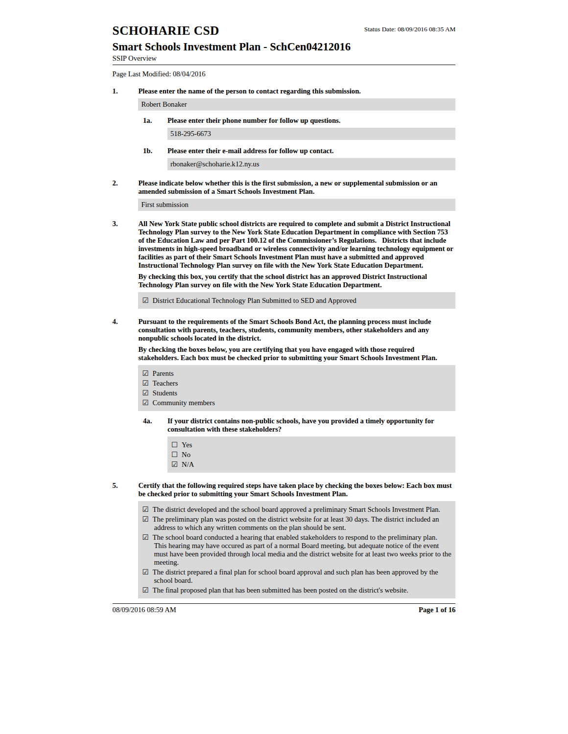SCHOHARIE CSD
Status Date: 08/09/2016 08:35 AM
Smart Schools Investment Plan - SchCen04212016
SSIP Overview
Page Last Modified: 08/04/2016
1.
Please enter the name of the person to contact regarding this submission.
Robert Bonaker
1a.
Please enter their phone number for follow up questions.
518-295-6673
1b.
Please enter their e-mail address for follow up contact.
rbonaker@schoharie.k12.ny.us
2.
Please indicate below whether this is the first submission, a new or supplemental submission or an amended submission of a Smart Schools Investment Plan.
First submission
3.
All New York State public school districts are required to complete and submit a District Instructional Technology Plan survey to the New York State Education Department in compliance with Section 753 of the Education Law and per Part 100.12 of the Commissioner’s Regulations. Districts that include investments in high-speed broadband or wireless connectivity and/or learning technology equipment or facilities as part of their Smart Schools Investment Plan must have a submitted and approved Instructional Technology Plan survey on file with the New York State Education Department.
By checking this box, you certify that the school district has an approved District Instructional Technology Plan survey on file with the New York State Education Department.
☑District Educational Technology Plan Submitted to SED and Approved
4.
Pursuant to the requirements of the Smart Schools Bond Act, the planning process must include consultation with parents, teachers, students, community members, other stakeholders and any nonpublic schools located in the district.
By checking the boxes below, you are certifying that you have engaged with those required stakeholders. Each box must be checked prior to submitting your Smart Schools Investment Plan.
☑Parents
☑Teachers
☑Students
☑Community members
4a.
If your district contains non-public schools, have you provided a timely opportunity for consultation with these stakeholders?
☐Yes
☐No
☑N/A
5.
Certify that the following required steps have taken place by checking the boxes below: Each box must be checked prior to submitting your Smart Schools Investment Plan.
☑The district developed and the school board approved a preliminary Smart Schools Investment Plan.
☑The preliminary plan was posted on the district website for at least 30 days. The district included an address to which any written comments on the plan should be sent.
☑The school board conducted a hearing that enabled stakeholders to respond to the preliminary plan. This hearing may have occured as part of a normal Board meeting, but adequate notice of the event must have been provided through local media and the district website for at least two weeks prior to the meeting.
☑The district prepared a final plan for school board approval and such plan has been approved by the school board.
☑The final proposed plan that has been submitted has been posted on the district's website.
08/09/2016 08:59 AM
Page 1 of 16